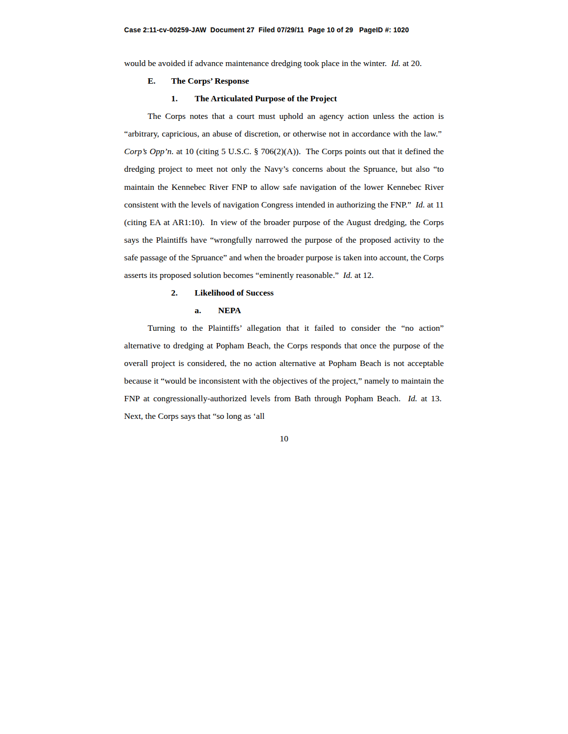Case 2:11-cv-00259-JAW Document 27 Filed 07/29/11 Page 10 of 29 PageID #: 1020
would be avoided if advance maintenance dredging took place in the winter. Id. at 20.
E. The Corps’ Response
1. The Articulated Purpose of the Project
The Corps notes that a court must uphold an agency action unless the action is “arbitrary, capricious, an abuse of discretion, or otherwise not in accordance with the law.” Corp’s Opp’n. at 10 (citing 5 U.S.C. § 706(2)(A)). The Corps points out that it defined the dredging project to meet not only the Navy’s concerns about the Spruance, but also “to maintain the Kennebec River FNP to allow safe navigation of the lower Kennebec River consistent with the levels of navigation Congress intended in authorizing the FNP.” Id. at 11 (citing EA at AR1:10). In view of the broader purpose of the August dredging, the Corps says the Plaintiffs have “wrongfully narrowed the purpose of the proposed activity to the safe passage of the Spruance” and when the broader purpose is taken into account, the Corps asserts its proposed solution becomes “eminently reasonable.” Id. at 12.
2. Likelihood of Success
a. NEPA
Turning to the Plaintiffs’ allegation that it failed to consider the “no action” alternative to dredging at Popham Beach, the Corps responds that once the purpose of the overall project is considered, the no action alternative at Popham Beach is not acceptable because it “would be inconsistent with the objectives of the project,” namely to maintain the FNP at congressionally-authorized levels from Bath through Popham Beach. Id. at 13. Next, the Corps says that “so long as ‘all
10